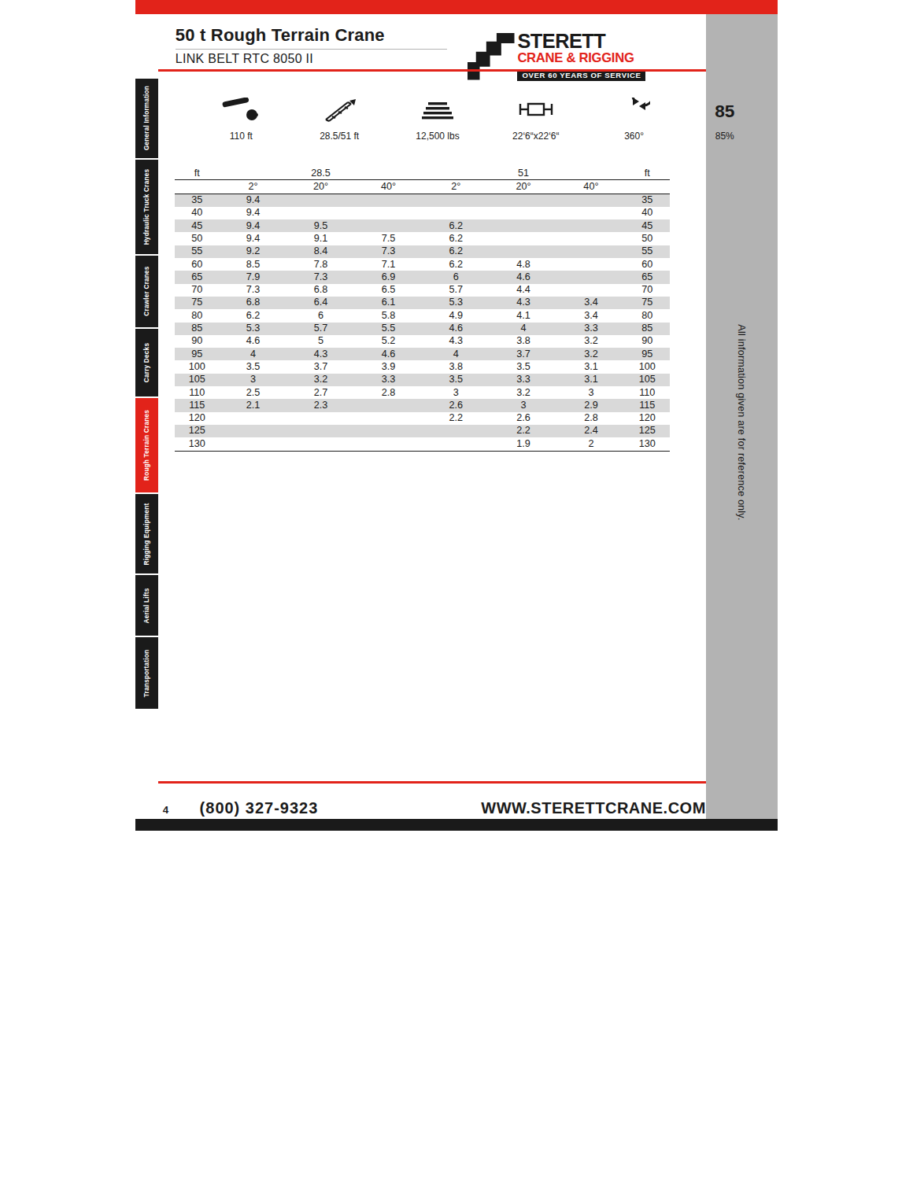All information given are for reference only.
General Information
Hydraulic Truck Cranes
Crawler Cranes
Carry Decks
Rough Terrain Cranes
Rigging Equipment
Aerial Lifts
Transportation
50 t Rough Terrain Crane
LINK BELT RTC 8050 II
STERETT
CRANE & RIGGING
OVER 60 YEARS OF SERVICE
110 ft
28.5/51 ft
12,500 lbs
22‘6“x22‘6“
360°
85
85%
| ft | | 28.5 | | | 51 | | ft |
| --- | --- | --- | --- | --- | --- | --- | --- |
| | 2° | 20° | 40° | 2° | 20° | 40° | |
| 35 | 9.4 | | | | | | 35 |
| 40 | 9.4 | | | | | | 40 |
| 45 | 9.4 | 9.5 | | 6.2 | | | 45 |
| 50 | 9.4 | 9.1 | 7.5 | 6.2 | | | 50 |
| 55 | 9.2 | 8.4 | 7.3 | 6.2 | | | 55 |
| 60 | 8.5 | 7.8 | 7.1 | 6.2 | 4.8 | | 60 |
| 65 | 7.9 | 7.3 | 6.9 | 6 | 4.6 | | 65 |
| 70 | 7.3 | 6.8 | 6.5 | 5.7 | 4.4 | | 70 |
| 75 | 6.8 | 6.4 | 6.1 | 5.3 | 4.3 | 3.4 | 75 |
| 80 | 6.2 | 6 | 5.8 | 4.9 | 4.1 | 3.4 | 80 |
| 85 | 5.3 | 5.7 | 5.5 | 4.6 | 4 | 3.3 | 85 |
| 90 | 4.6 | 5 | 5.2 | 4.3 | 3.8 | 3.2 | 90 |
| 95 | 4 | 4.3 | 4.6 | 4 | 3.7 | 3.2 | 95 |
| 100 | 3.5 | 3.7 | 3.9 | 3.8 | 3.5 | 3.1 | 100 |
| 105 | 3 | 3.2 | 3.3 | 3.5 | 3.3 | 3.1 | 105 |
| 110 | 2.5 | 2.7 | 2.8 | 3 | 3.2 | 3 | 110 |
| 115 | 2.1 | 2.3 | | 2.6 | 3 | 2.9 | 115 |
| 120 | | | | 2.2 | 2.6 | 2.8 | 120 |
| 125 | | | | | 2.2 | 2.4 | 125 |
| 130 | | | | | 1.9 | 2 | 130 |
4
(800) 327-9323
WWW.STERETTCRANE.COM